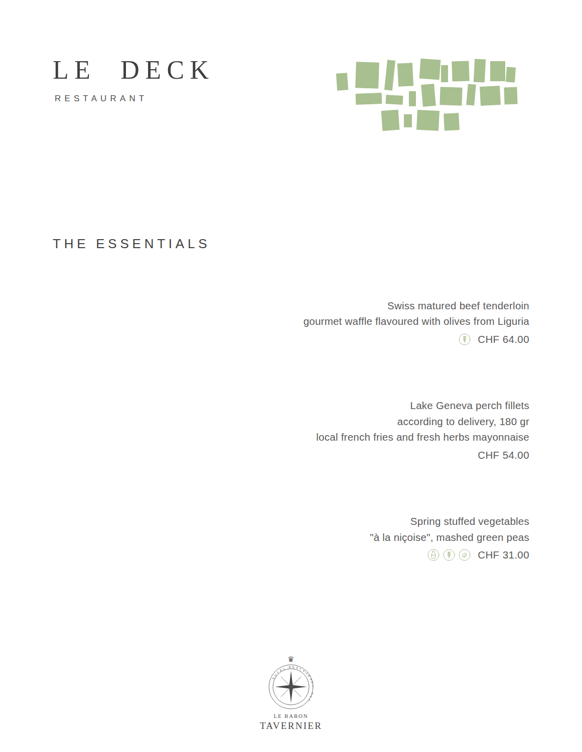LE DECK
RESTAURANT
THE ESSENTIALS
Swiss matured beef tenderloin gourmet waffle flavoured with olives from Liguria
CHF 64.00
Lake Geneva perch fillets according to delivery, 180 gr local french fries and fresh herbs mayonnaise
CHF 54.00
Spring stuffed vegetables "à la niçoise", mashed green peas
CHF 31.00
♛
H O T E L R E S T A U R A N T S P A
LE BARON TAVERNIER